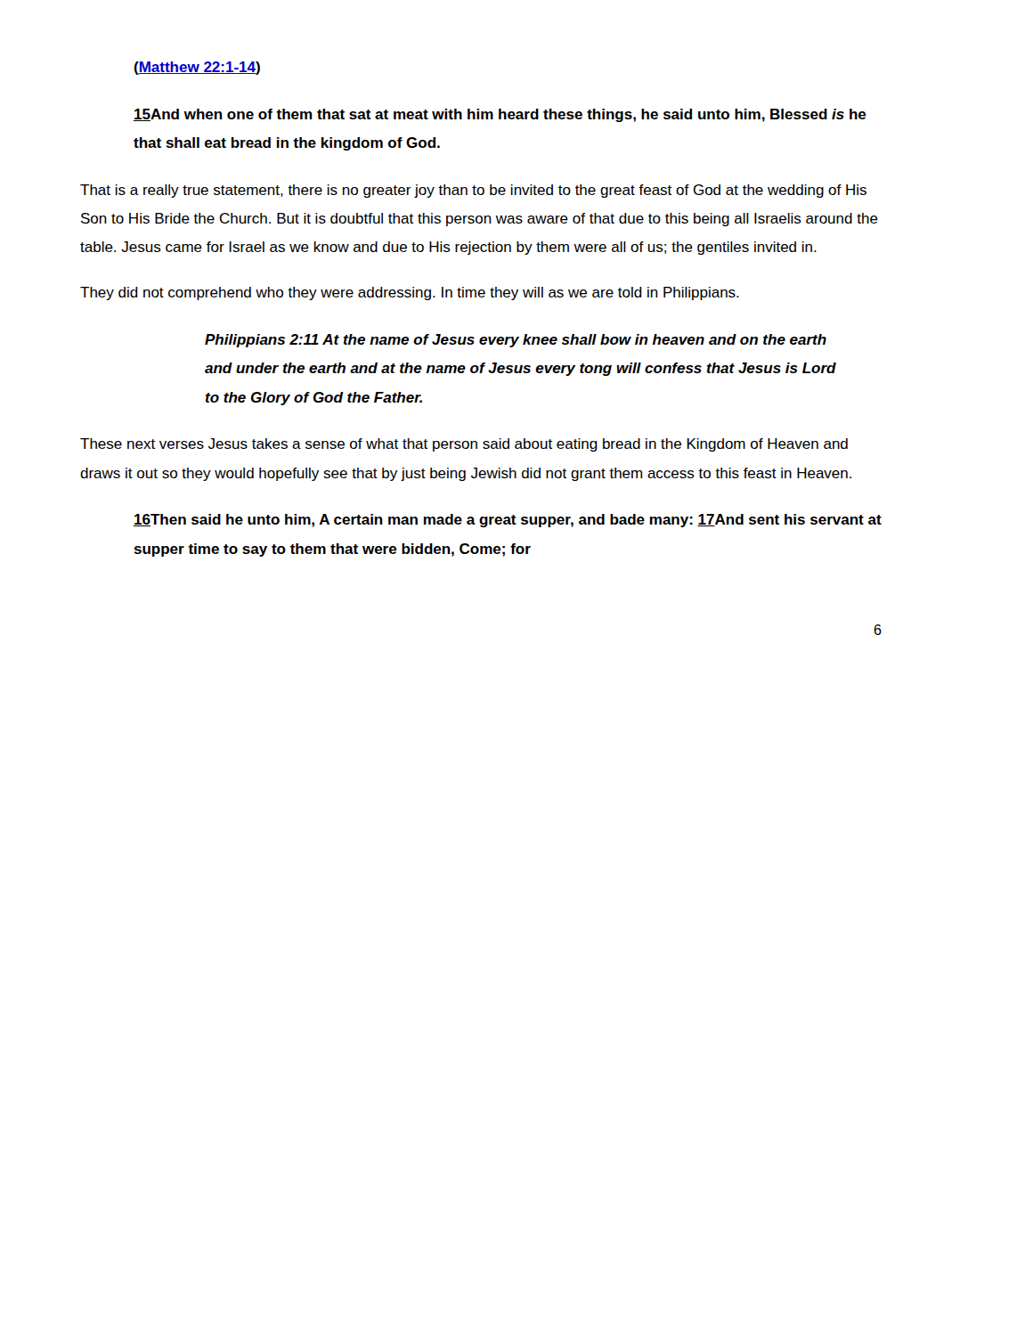(Matthew 22:1-14)
15 And when one of them that sat at meat with him heard these things, he said unto him, Blessed is he that shall eat bread in the kingdom of God.
That is a really true statement, there is no greater joy than to be invited to the great feast of God at the wedding of His Son to His Bride the Church. But it is doubtful that this person was aware of that due to this being all Israelis around the table. Jesus came for Israel as we know and due to His rejection by them were all of us; the gentiles invited in.
They did not comprehend who they were addressing. In time they will as we are told in Philippians.
Philippians 2:11 At the name of Jesus every knee shall bow in heaven and on the earth and under the earth and at the name of Jesus every tong will confess that Jesus is Lord to the Glory of God the Father.
These next verses Jesus takes a sense of what that person said about eating bread in the Kingdom of Heaven and draws it out so they would hopefully see that by just being Jewish did not grant them access to this feast in Heaven.
16 Then said he unto him, A certain man made a great supper, and bade many: 17 And sent his servant at supper time to say to them that were bidden, Come; for
6